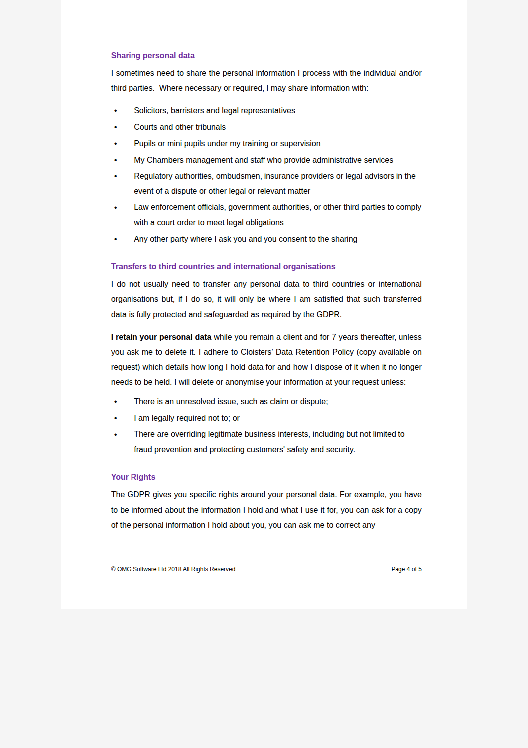Sharing personal data
I sometimes need to share the personal information I process with the individual and/or third parties. Where necessary or required, I may share information with:
Solicitors, barristers and legal representatives
Courts and other tribunals
Pupils or mini pupils under my training or supervision
My Chambers management and staff who provide administrative services
Regulatory authorities, ombudsmen, insurance providers or legal advisors in the event of a dispute or other legal or relevant matter
Law enforcement officials, government authorities, or other third parties to comply with a court order to meet legal obligations
Any other party where I ask you and you consent to the sharing
Transfers to third countries and international organisations
I do not usually need to transfer any personal data to third countries or international organisations but, if I do so, it will only be where I am satisfied that such transferred data is fully protected and safeguarded as required by the GDPR.
I retain your personal data while you remain a client and for 7 years thereafter, unless you ask me to delete it. I adhere to Cloisters’ Data Retention Policy (copy available on request) which details how long I hold data for and how I dispose of it when it no longer needs to be held. I will delete or anonymise your information at your request unless:
There is an unresolved issue, such as claim or dispute;
I am legally required not to; or
There are overriding legitimate business interests, including but not limited to fraud prevention and protecting customers' safety and security.
Your Rights
The GDPR gives you specific rights around your personal data. For example, you have to be informed about the information I hold and what I use it for, you can ask for a copy of the personal information I hold about you, you can ask me to correct any
© OMG Software Ltd 2018 All Rights Reserved Page 4 of 5